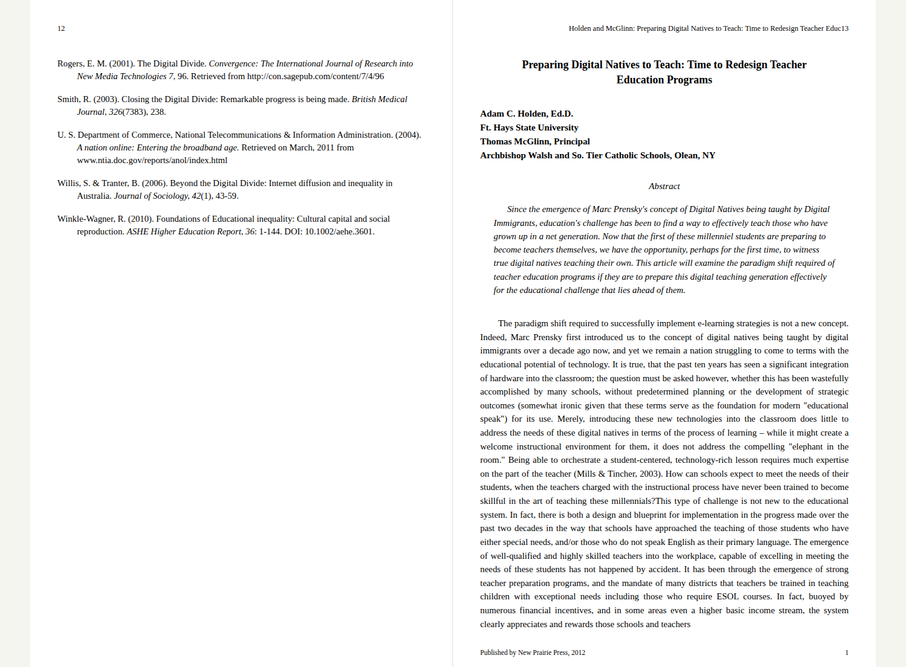12
Rogers, E. M. (2001). The Digital Divide. Convergence: The International Journal of Research into New Media Technologies 7, 96. Retrieved from http://con.sagepub.com/content/7/4/96
Smith, R. (2003). Closing the Digital Divide: Remarkable progress is being made. British Medical Journal, 326(7383), 238.
U. S. Department of Commerce, National Telecommunications & Information Administration. (2004). A nation online: Entering the broadband age. Retrieved on March, 2011 from www.ntia.doc.gov/reports/anol/index.html
Willis, S. & Tranter, B. (2006). Beyond the Digital Divide: Internet diffusion and inequality in Australia. Journal of Sociology, 42(1), 43-59.
Winkle-Wagner, R. (2010). Foundations of Educational inequality: Cultural capital and social reproduction. ASHE Higher Education Report, 36: 1-144. DOI: 10.1002/aehe.3601.
13 Holden and McGlinn: Preparing Digital Natives to Teach: Time to Redesign Teacher Educ
Preparing Digital Natives to Teach: Time to Redesign Teacher
Education Programs
Adam C. Holden, Ed.D.
Ft. Hays State University
Thomas McGlinn, Principal
Archbishop Walsh and So. Tier Catholic Schools, Olean, NY
Abstract
Since the emergence of Marc Prensky's concept of Digital Natives being taught by Digital Immigrants, education's challenge has been to find a way to effectively teach those who have grown up in a net generation. Now that the first of these millenniel students are preparing to become teachers themselves, we have the opportunity, perhaps for the first time, to witness true digital natives teaching their own. This article will examine the paradigm shift required of teacher education programs if they are to prepare this digital teaching generation effectively for the educational challenge that lies ahead of them.
The paradigm shift required to successfully implement e-learning strategies is not a new concept. Indeed, Marc Prensky first introduced us to the concept of digital natives being taught by digital immigrants over a decade ago now, and yet we remain a nation struggling to come to terms with the educational potential of technology. It is true, that the past ten years has seen a significant integration of hardware into the classroom; the question must be asked however, whether this has been wastefully accomplished by many schools, without predetermined planning or the development of strategic outcomes (somewhat ironic given that these terms serve as the foundation for modern "educational speak") for its use. Merely, introducing these new technologies into the classroom does little to address the needs of these digital natives in terms of the process of learning – while it might create a welcome instructional environment for them, it does not address the compelling "elephant in the room." Being able to orchestrate a student-centered, technology-rich lesson requires much expertise on the part of the teacher (Mills & Tincher, 2003). How can schools expect to meet the needs of their students, when the teachers charged with the instructional process have never been trained to become skillful in the art of teaching these millennials?This type of challenge is not new to the educational system. In fact, there is both a design and blueprint for implementation in the progress made over the past two decades in the way that schools have approached the teaching of those students who have either special needs, and/or those who do not speak English as their primary language. The emergence of well-qualified and highly skilled teachers into the workplace, capable of excelling in meeting the needs of these students has not happened by accident. It has been through the emergence of strong teacher preparation programs, and the mandate of many districts that teachers be trained in teaching children with exceptional needs including those who require ESOL courses. In fact, buoyed by numerous financial incentives, and in some areas even a higher basic income stream, the system clearly appreciates and rewards those schools and teachers
Published by New Prairie Press, 2012 1